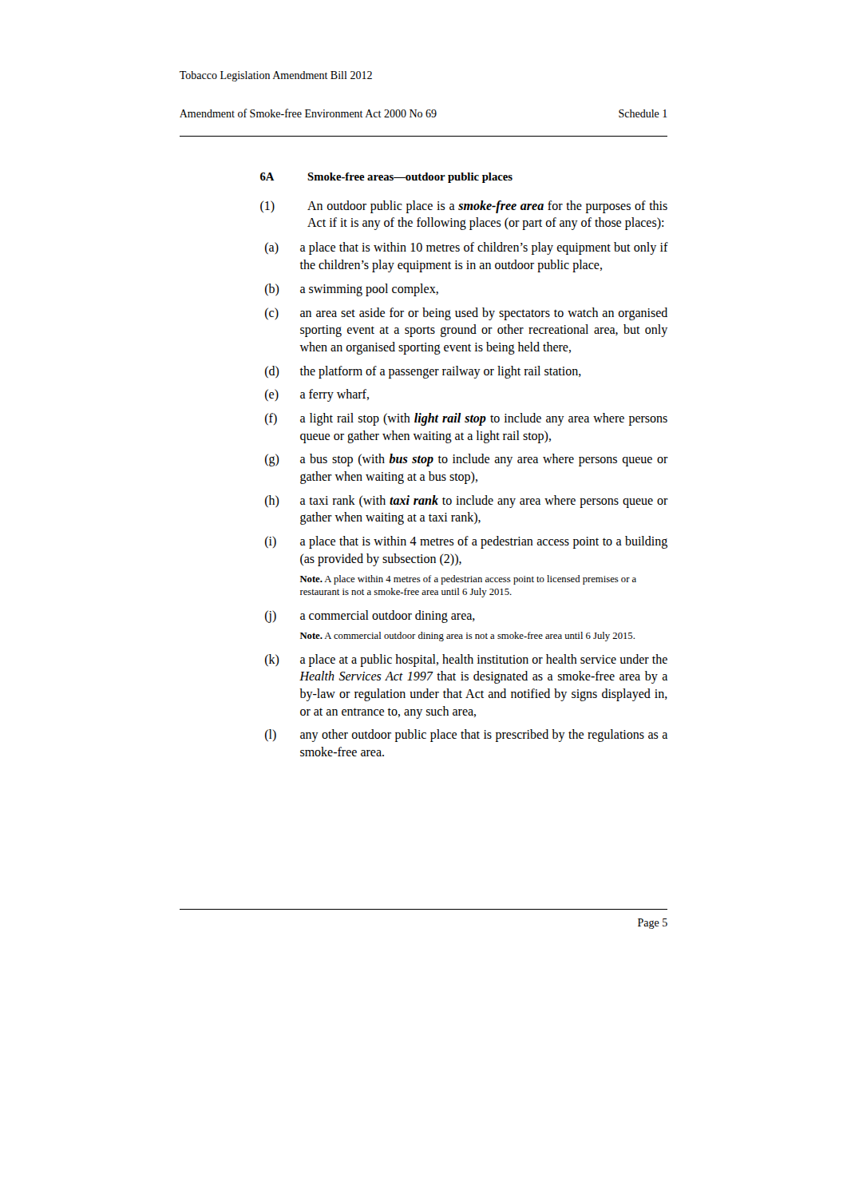Tobacco Legislation Amendment Bill 2012
Amendment of Smoke-free Environment Act 2000 No 69
Schedule 1
6A
Smoke-free areas—outdoor public places
(1)
An outdoor public place is a smoke-free area for the purposes of this Act if it is any of the following places (or part of any of those places):
(a) a place that is within 10 metres of children’s play equipment but only if the children’s play equipment is in an outdoor public place,
(b) a swimming pool complex,
(c) an area set aside for or being used by spectators to watch an organised sporting event at a sports ground or other recreational area, but only when an organised sporting event is being held there,
(d) the platform of a passenger railway or light rail station,
(e) a ferry wharf,
(f) a light rail stop (with light rail stop to include any area where persons queue or gather when waiting at a light rail stop),
(g) a bus stop (with bus stop to include any area where persons queue or gather when waiting at a bus stop),
(h) a taxi rank (with taxi rank to include any area where persons queue or gather when waiting at a taxi rank),
(i) a place that is within 4 metres of a pedestrian access point to a building (as provided by subsection (2)),
Note. A place within 4 metres of a pedestrian access point to licensed premises or a restaurant is not a smoke-free area until 6 July 2015.
(j) a commercial outdoor dining area,
Note. A commercial outdoor dining area is not a smoke-free area until 6 July 2015.
(k) a place at a public hospital, health institution or health service under the Health Services Act 1997 that is designated as a smoke-free area by a by-law or regulation under that Act and notified by signs displayed in, or at an entrance to, any such area,
(l) any other outdoor public place that is prescribed by the regulations as a smoke-free area.
Page 5